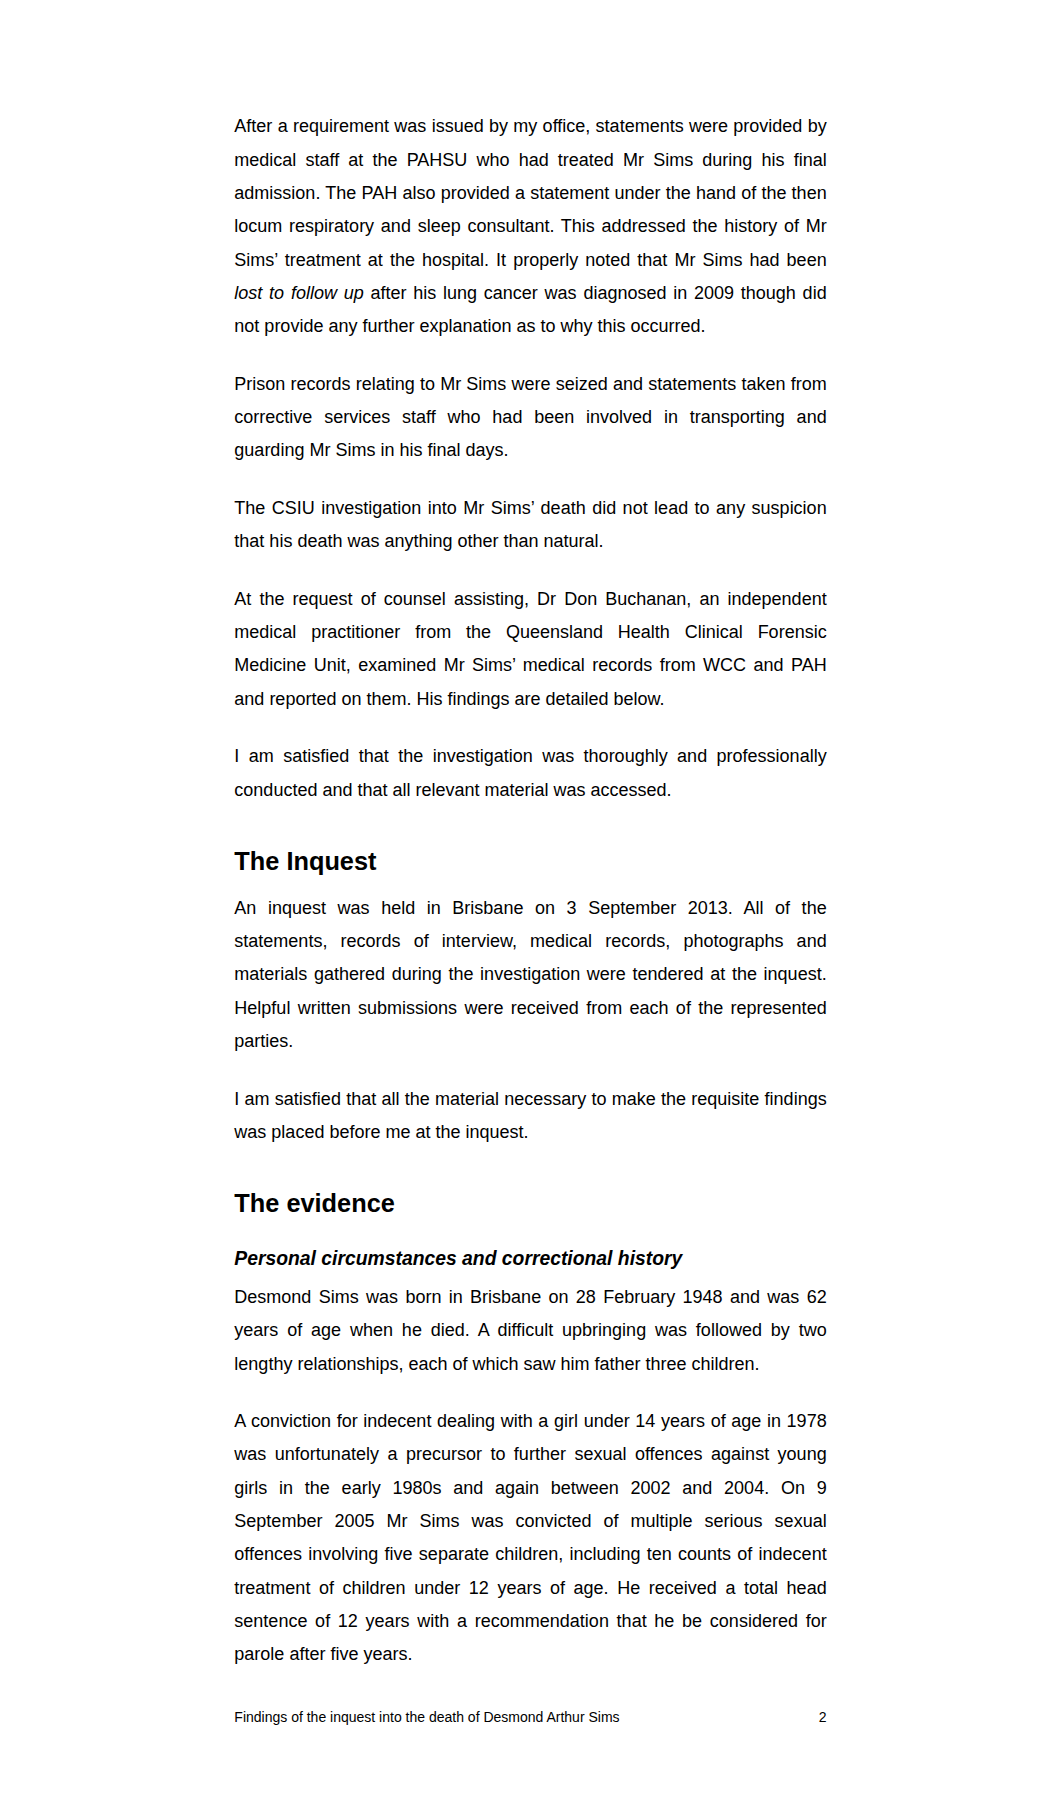After a requirement was issued by my office, statements were provided by medical staff at the PAHSU who had treated Mr Sims during his final admission. The PAH also provided a statement under the hand of the then locum respiratory and sleep consultant. This addressed the history of Mr Sims’ treatment at the hospital. It properly noted that Mr Sims had been lost to follow up after his lung cancer was diagnosed in 2009 though did not provide any further explanation as to why this occurred.
Prison records relating to Mr Sims were seized and statements taken from corrective services staff who had been involved in transporting and guarding Mr Sims in his final days.
The CSIU investigation into Mr Sims’ death did not lead to any suspicion that his death was anything other than natural.
At the request of counsel assisting, Dr Don Buchanan, an independent medical practitioner from the Queensland Health Clinical Forensic Medicine Unit, examined Mr Sims’ medical records from WCC and PAH and reported on them. His findings are detailed below.
I am satisfied that the investigation was thoroughly and professionally conducted and that all relevant material was accessed.
The Inquest
An inquest was held in Brisbane on 3 September 2013. All of the statements, records of interview, medical records, photographs and materials gathered during the investigation were tendered at the inquest. Helpful written submissions were received from each of the represented parties.
I am satisfied that all the material necessary to make the requisite findings was placed before me at the inquest.
The evidence
Personal circumstances and correctional history
Desmond Sims was born in Brisbane on 28 February 1948 and was 62 years of age when he died. A difficult upbringing was followed by two lengthy relationships, each of which saw him father three children.
A conviction for indecent dealing with a girl under 14 years of age in 1978 was unfortunately a precursor to further sexual offences against young girls in the early 1980s and again between 2002 and 2004. On 9 September 2005 Mr Sims was convicted of multiple serious sexual offences involving five separate children, including ten counts of indecent treatment of children under 12 years of age. He received a total head sentence of 12 years with a recommendation that he be considered for parole after five years.
Findings of the inquest into the death of Desmond Arthur Sims 2